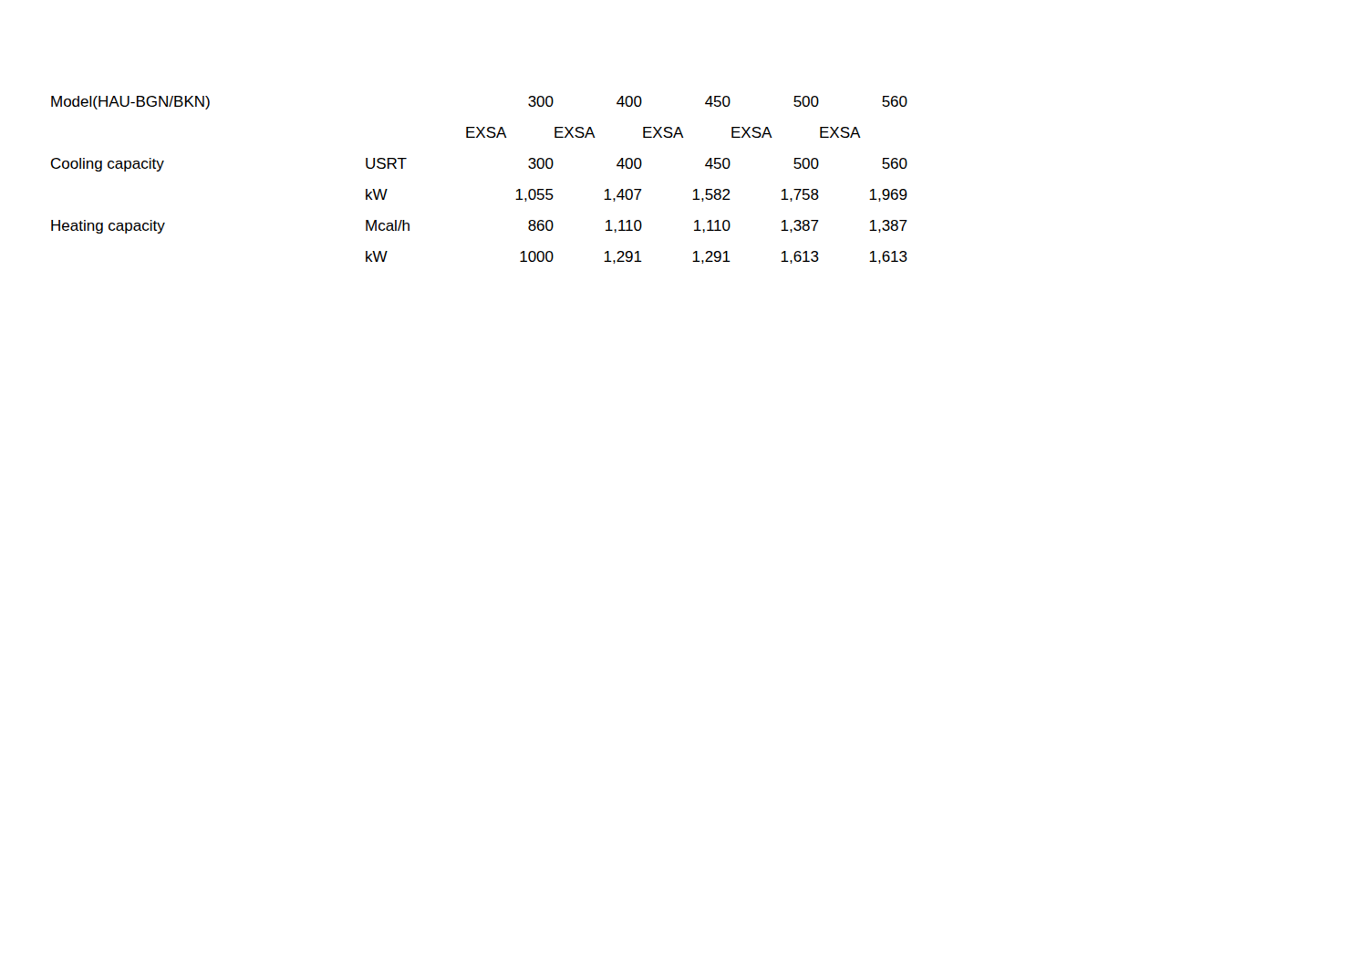| Model(HAU-BGN/BKN) | | 300 | 400 | 450 | 500 | 560 |
| | | EXSA | EXSA | EXSA | EXSA | EXSA |
| Cooling capacity | USRT | 300 | 400 | 450 | 500 | 560 |
| | kW | 1,055 | 1,407 | 1,582 | 1,758 | 1,969 |
| Heating capacity | Mcal/h | 860 | 1,110 | 1,110 | 1,387 | 1,387 |
| | kW | 1000 | 1,291 | 1,291 | 1,613 | 1,613 |